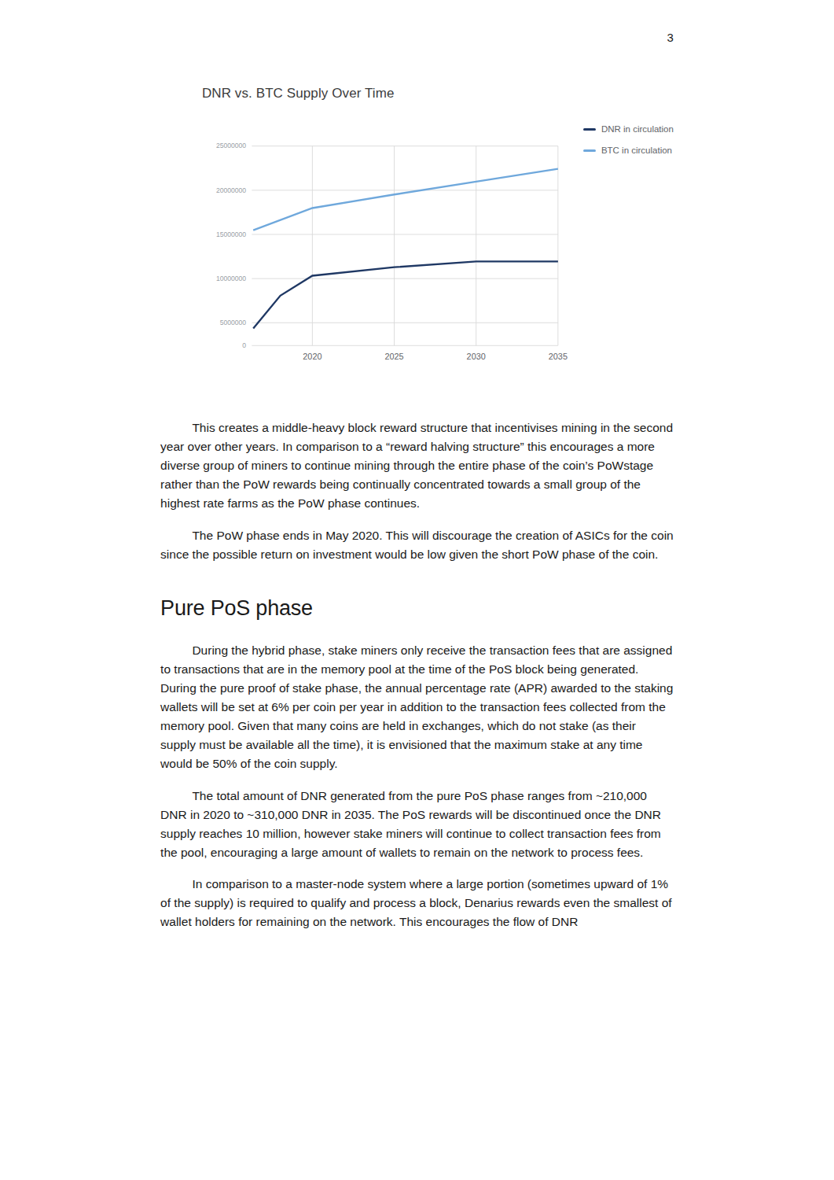3
DNR vs. BTC Supply Over Time
25000000 20000000 15000000 10000000 5000000 0 2020 2025 2030 2035
DNR in circulation
BTC in circulation
This creates a middle-heavy block reward structure that incentivises mining in the second year over other years. In comparison to a “reward halving structure” this encourages a more diverse group of miners to continue mining through the entire phase of the coin’s PoWstage rather than the PoW rewards being continually concentrated towards a small group of the highest rate farms as the PoW phase continues.
The PoW phase ends in May 2020. This will discourage the creation of ASICs for the coin since the possible return on investment would be low given the short PoW phase of the coin.
Pure PoS phase
During the hybrid phase, stake miners only receive the transaction fees that are assigned to transactions that are in the memory pool at the time of the PoS block being generated. During the pure proof of stake phase, the annual percentage rate (APR) awarded to the staking wallets will be set at 6% per coin per year in addition to the transaction fees collected from the memory pool. Given that many coins are held in exchanges, which do not stake (as their supply must be available all the time), it is envisioned that the maximum stake at any time would be 50% of the coin supply.
The total amount of DNR generated from the pure PoS phase ranges from ~210,000 DNR in 2020 to ~310,000 DNR in 2035. The PoS rewards will be discontinued once the DNR supply reaches 10 million, however stake miners will continue to collect transaction fees from the pool, encouraging a large amount of wallets to remain on the network to process fees.
In comparison to a master-node system where a large portion (sometimes upward of 1% of the supply) is required to qualify and process a block, Denarius rewards even the smallest of wallet holders for remaining on the network. This encourages the flow of DNR